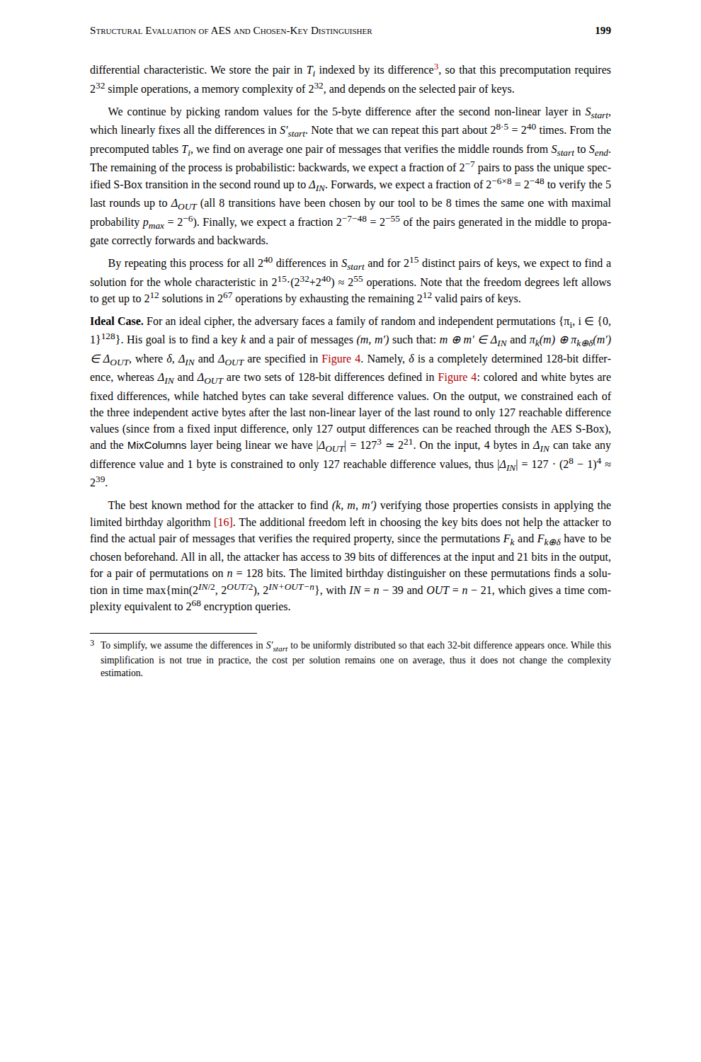Structural Evaluation of AES and Chosen-Key Distinguisher 199
differential characteristic. We store the pair in Ti indexed by its difference3, so that this precomputation requires 232 simple operations, a memory complexity of 232, and depends on the selected pair of keys.
We continue by picking random values for the 5-byte difference after the second non-linear layer in Sstart, which linearly fixes all the differences in S′start. Note that we can repeat this part about 28·5 = 240 times. From the precomputed tables Ti, we find on average one pair of messages that verifies the middle rounds from Sstart to Send. The remaining of the process is probabilistic: backwards, we expect a fraction of 2−7 pairs to pass the unique specified S-Box transition in the second round up to ΔIN. Forwards, we expect a fraction of 2−6×8 = 2−48 to verify the 5 last rounds up to ΔOUT (all 8 transitions have been chosen by our tool to be 8 times the same one with maximal probability pmax = 2−6). Finally, we expect a fraction 2−7−48 = 2−55 of the pairs generated in the middle to propagate correctly forwards and backwards.
By repeating this process for all 240 differences in Sstart and for 215 distinct pairs of keys, we expect to find a solution for the whole characteristic in 215·(232+240) ≈ 255 operations. Note that the freedom degrees left allows to get up to 212 solutions in 267 operations by exhausting the remaining 212 valid pairs of keys.
Ideal Case.
For an ideal cipher, the adversary faces a family of random and independent permutations {πi, i ∈ {0, 1}128}. His goal is to find a key k and a pair of messages (m, m′) such that: m ⊕ m′ ∈ ΔIN and πk(m) ⊕ πk⊕δ(m′) ∈ ΔOUT, where δ, ΔIN and ΔOUT are specified in Figure 4. Namely, δ is a completely determined 128-bit difference, whereas ΔIN and ΔOUT are two sets of 128-bit differences defined in Figure 4: colored and white bytes are fixed differences, while hatched bytes can take several difference values. On the output, we constrained each of the three independent active bytes after the last non-linear layer of the last round to only 127 reachable difference values (since from a fixed input difference, only 127 output differences can be reached through the AES S-Box), and the MixColumns layer being linear we have |ΔOUT| = 1273 ≃ 221. On the input, 4 bytes in ΔIN can take any difference value and 1 byte is constrained to only 127 reachable difference values, thus |ΔIN| = 127 · (28 − 1)4 ≈ 239.
The best known method for the attacker to find (k, m, m′) verifying those properties consists in applying the limited birthday algorithm [16]. The additional freedom left in choosing the key bits does not help the attacker to find the actual pair of messages that verifies the required property, since the permutations Fk and Fk⊕δ have to be chosen beforehand. All in all, the attacker has access to 39 bits of differences at the input and 21 bits in the output, for a pair of permutations on n = 128 bits. The limited birthday distinguisher on these permutations finds a solution in time max{min(2IN/2, 2OUT/2), 2IN+OUT−n}, with IN = n − 39 and OUT = n − 21, which gives a time complexity equivalent to 268 encryption queries.
3 To simplify, we assume the differences in S′start to be uniformly distributed so that each 32-bit difference appears once. While this simplification is not true in practice, the cost per solution remains one on average, thus it does not change the complexity estimation.